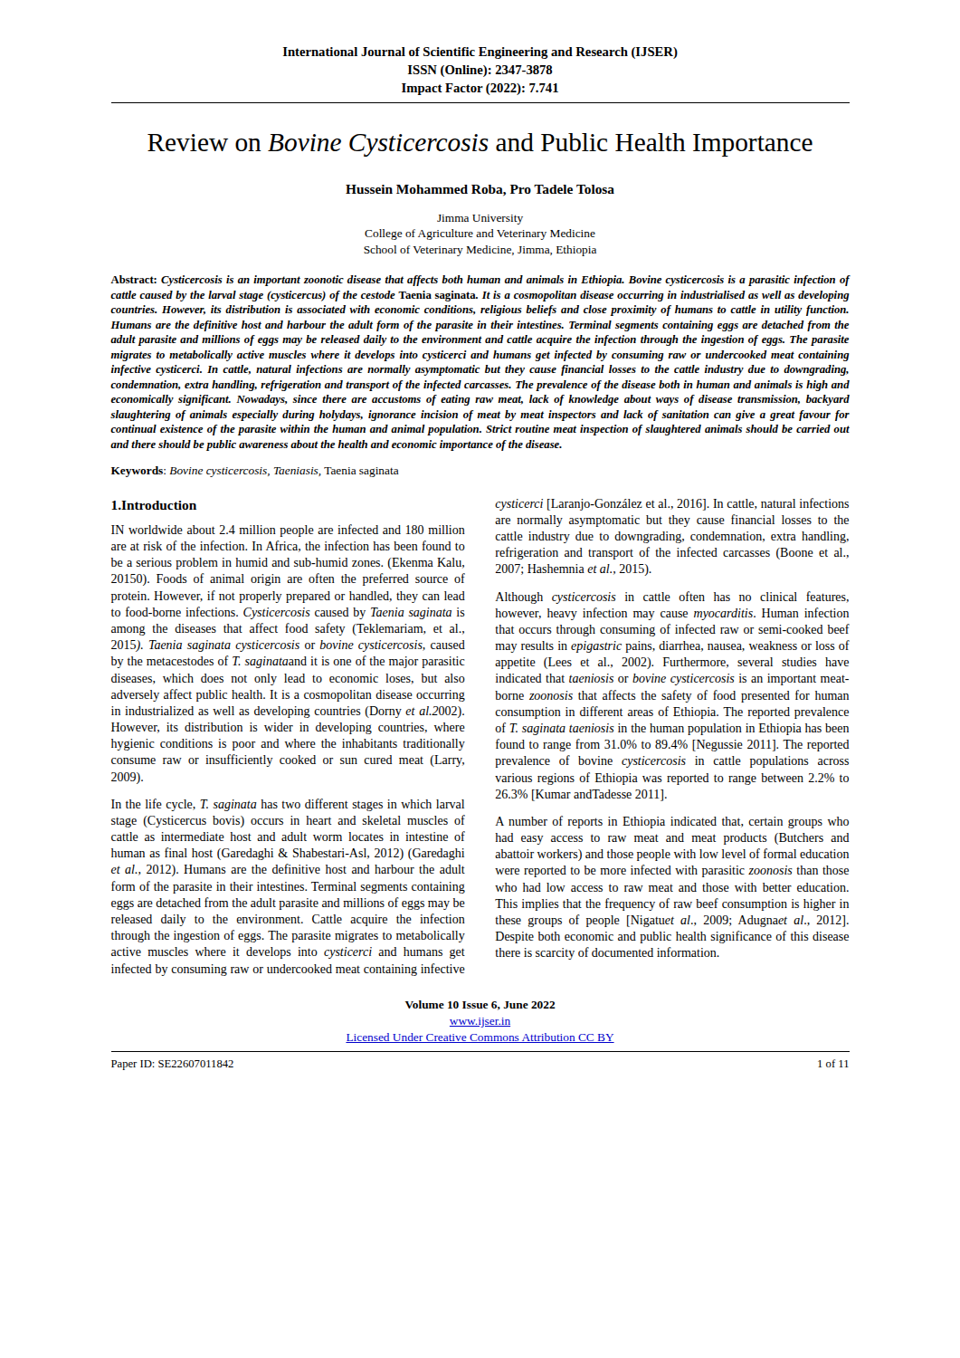International Journal of Scientific Engineering and Research (IJSER)
ISSN (Online): 2347-3878
Impact Factor (2022): 7.741
Review on Bovine Cysticercosis and Public Health Importance
Hussein Mohammed Roba, Pro Tadele Tolosa
Jimma University
College of Agriculture and Veterinary Medicine
School of Veterinary Medicine, Jimma, Ethiopia
Abstract: Cysticercosis is an important zoonotic disease that affects both human and animals in Ethiopia. Bovine cysticercosis is a parasitic infection of cattle caused by the larval stage (cysticercus) of the cestode Taenia saginata. It is a cosmopolitan disease occurring in industrialised as well as developing countries. However, its distribution is associated with economic conditions, religious beliefs and close proximity of humans to cattle in utility function. Humans are the definitive host and harbour the adult form of the parasite in their intestines. Terminal segments containing eggs are detached from the adult parasite and millions of eggs may be released daily to the environment and cattle acquire the infection through the ingestion of eggs. The parasite migrates to metabolically active muscles where it develops into cysticerci and humans get infected by consuming raw or undercooked meat containing infective cysticerci. In cattle, natural infections are normally asymptomatic but they cause financial losses to the cattle industry due to downgrading, condemnation, extra handling, refrigeration and transport of the infected carcasses. The prevalence of the disease both in human and animals is high and economically significant. Nowadays, since there are accustoms of eating raw meat, lack of knowledge about ways of disease transmission, backyard slaughtering of animals especially during holydays, ignorance incision of meat by meat inspectors and lack of sanitation can give a great favour for continual existence of the parasite within the human and animal population. Strict routine meat inspection of slaughtered animals should be carried out and there should be public awareness about the health and economic importance of the disease.
Keywords: Bovine cysticercosis, Taeniasis, Taenia saginata
1.Introduction
IN worldwide about 2.4 million people are infected and 180 million are at risk of the infection. In Africa, the infection has been found to be a serious problem in humid and sub-humid zones. (Ekenma Kalu, 20150). Foods of animal origin are often the preferred source of protein. However, if not properly prepared or handled, they can lead to food-borne infections. Cysticercosis caused by Taenia saginata is among the diseases that affect food safety (Teklemariam, et al., 2015). Taenia saginata cysticercosis or bovine cysticercosis, caused by the metacestodes of T. saginataand it is one of the major parasitic diseases, which does not only lead to economic loses, but also adversely affect public health. It is a cosmopolitan disease occurring in industrialized as well as developing countries (Dorny et al.2002). However, its distribution is wider in developing countries, where hygienic conditions is poor and where the inhabitants traditionally consume raw or insufficiently cooked or sun cured meat (Larry, 2009).
In the life cycle, T. saginata has two different stages in which larval stage (Cysticercus bovis) occurs in heart and skeletal muscles of cattle as intermediate host and adult worm locates in intestine of human as final host (Garedaghi & Shabestari-Asl, 2012) (Garedaghi et al., 2012). Humans are the definitive host and harbour the adult form of the parasite in their intestines. Terminal segments containing eggs are detached from the adult parasite and millions of eggs may be released daily to the environment. Cattle acquire the infection through the ingestion of eggs. The parasite migrates to metabolically active muscles where it develops into cysticerci and humans get infected by consuming raw or undercooked meat containing infective cysticerci [Laranjo-González et al., 2016]. In cattle, natural infections are normally asymptomatic but they cause financial losses to the cattle industry due to downgrading, condemnation, extra handling, refrigeration and transport of the infected carcasses (Boone et al., 2007; Hashemnia et al., 2015).
Although cysticercosis in cattle often has no clinical features, however, heavy infection may cause myocarditis. Human infection that occurs through consuming of infected raw or semi-cooked beef may results in epigastric pains, diarrhea, nausea, weakness or loss of appetite (Lees et al., 2002). Furthermore, several studies have indicated that taeniosis or bovine cysticercosis is an important meat-borne zoonosis that affects the safety of food presented for human consumption in different areas of Ethiopia. The reported prevalence of T. saginata taeniosis in the human population in Ethiopia has been found to range from 31.0% to 89.4% [Negussie 2011]. The reported prevalence of bovine cysticercosis in cattle populations across various regions of Ethiopia was reported to range between 2.2% to 26.3% [Kumar andTadesse 2011].
A number of reports in Ethiopia indicated that, certain groups who had easy access to raw meat and meat products (Butchers and abattoir workers) and those people with low level of formal education were reported to be more infected with parasitic zoonosis than those who had low access to raw meat and those with better education. This implies that the frequency of raw beef consumption is higher in these groups of people [Nigatuet al., 2009; Adugnaet al., 2012]. Despite both economic and public health significance of this disease there is scarcity of documented information.
Volume 10 Issue 6, June 2022
www.ijser.in
Licensed Under Creative Commons Attribution CC BY
Paper ID: SE22607011842 1 of 11